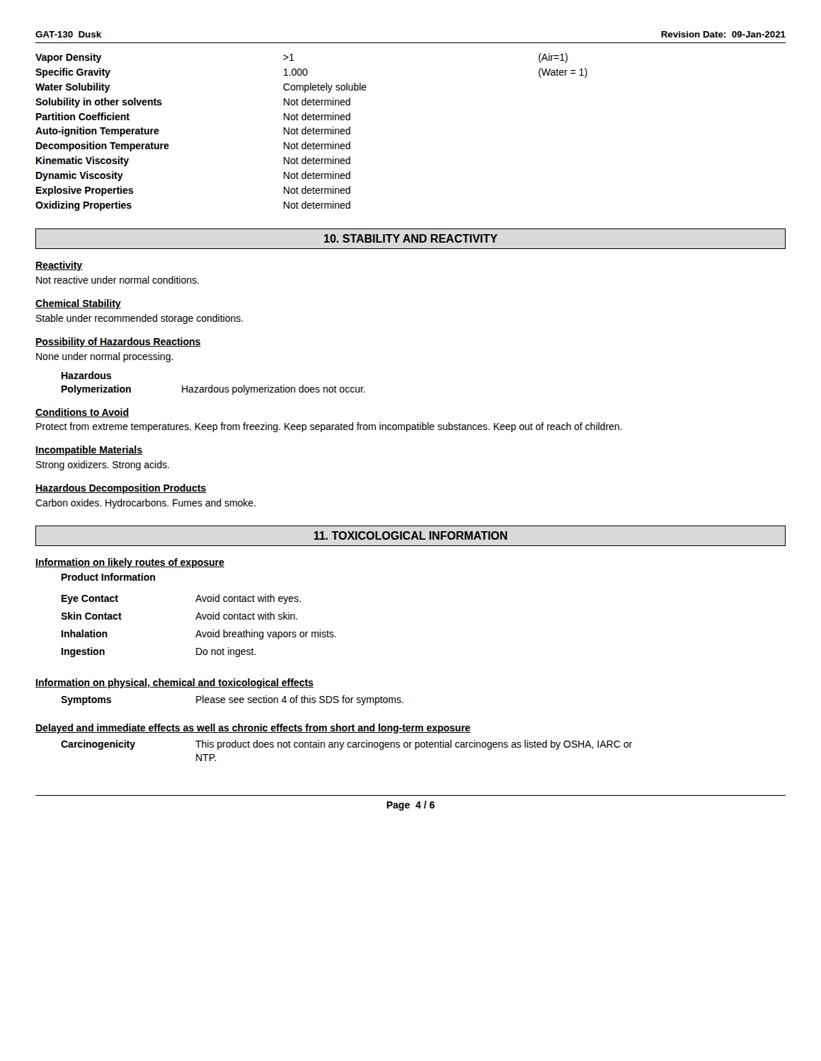GAT-130 Dusk
Revision Date: 09-Jan-2021
| Vapor Density | >1 | (Air=1) |
| Specific Gravity | 1.000 | (Water = 1) |
| Water Solubility | Completely soluble | |
| Solubility in other solvents | Not determined | |
| Partition Coefficient | Not determined | |
| Auto-ignition Temperature | Not determined | |
| Decomposition Temperature | Not determined | |
| Kinematic Viscosity | Not determined | |
| Dynamic Viscosity | Not determined | |
| Explosive Properties | Not determined | |
| Oxidizing Properties | Not determined | |
10. STABILITY AND REACTIVITY
Reactivity
Not reactive under normal conditions.
Chemical Stability
Stable under recommended storage conditions.
Possibility of Hazardous Reactions
None under normal processing.
Hazardous Polymerization Hazardous polymerization does not occur.
Conditions to Avoid
Protect from extreme temperatures. Keep from freezing. Keep separated from incompatible substances. Keep out of reach of children.
Incompatible Materials
Strong oxidizers. Strong acids.
Hazardous Decomposition Products
Carbon oxides. Hydrocarbons. Fumes and smoke.
11. TOXICOLOGICAL INFORMATION
Information on likely routes of exposure
Product Information
| Eye Contact | Avoid contact with eyes. |
| Skin Contact | Avoid contact with skin. |
| Inhalation | Avoid breathing vapors or mists. |
| Ingestion | Do not ingest. |
Information on physical, chemical and toxicological effects
| Symptoms | Please see section 4 of this SDS for symptoms. |
Delayed and immediate effects as well as chronic effects from short and long-term exposure
| Carcinogenicity | This product does not contain any carcinogens or potential carcinogens as listed by OSHA, IARC or NTP. |
Page 4 / 6